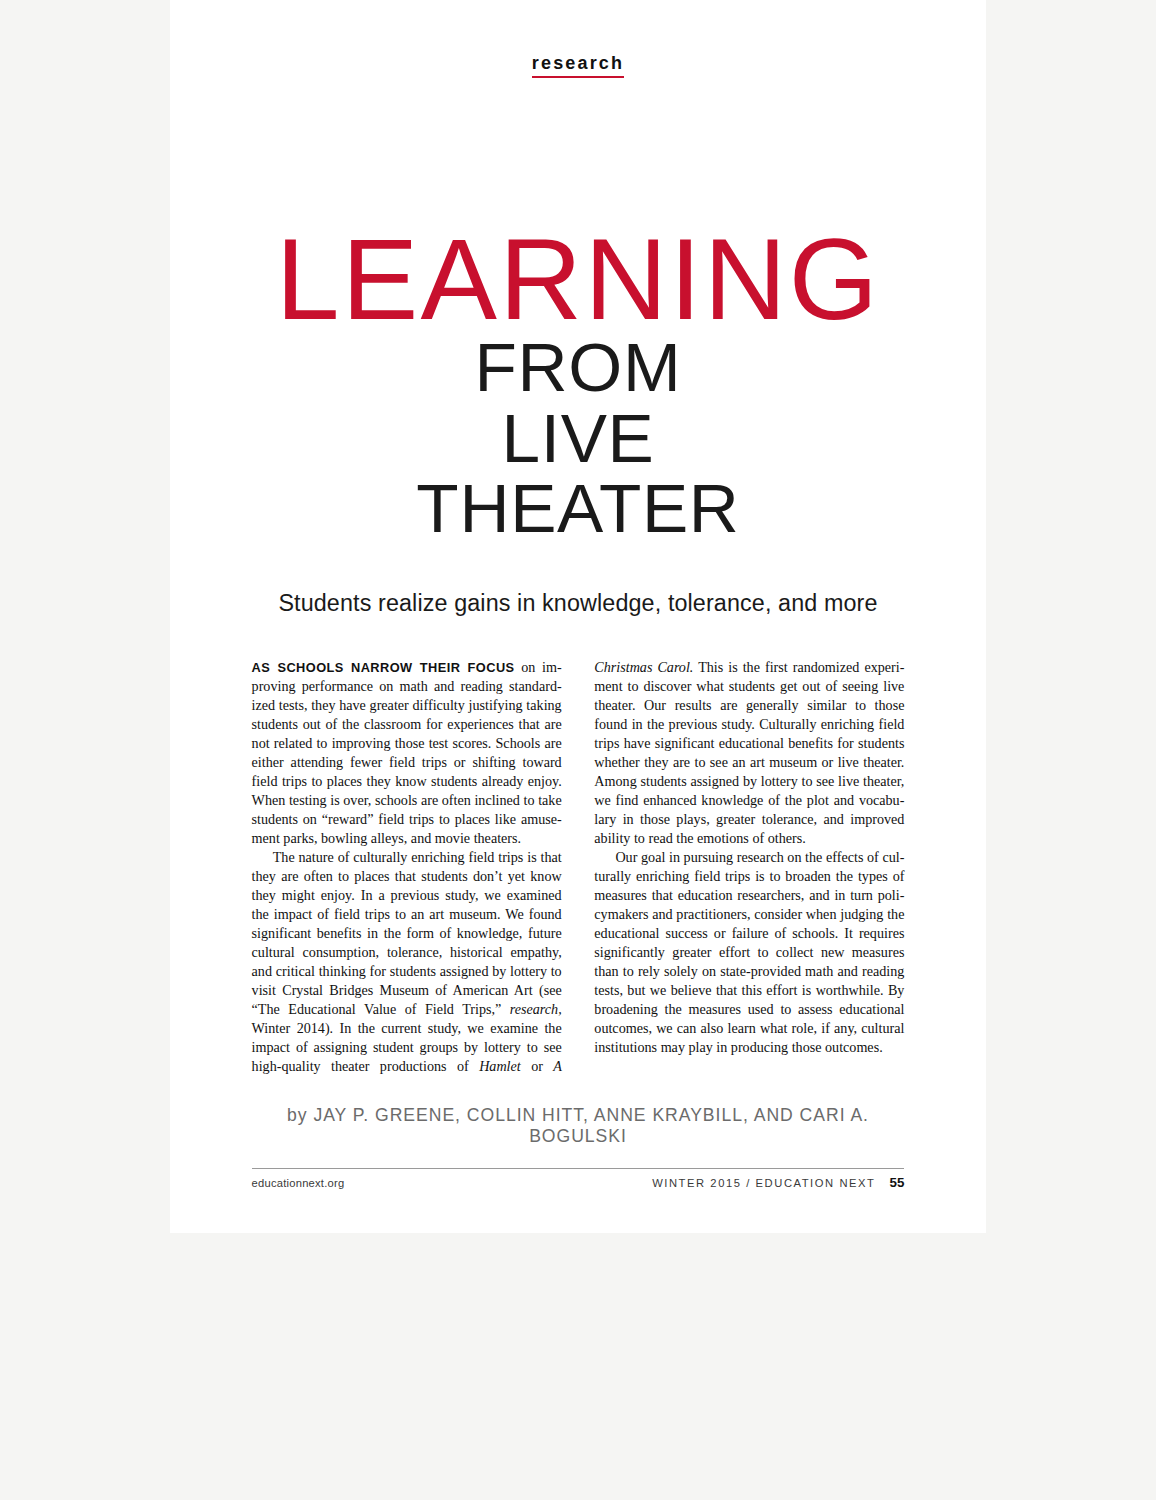research
LEARNING FROM LIVE THEATER
Students realize gains in knowledge, tolerance, and more
AS SCHOOLS NARROW THEIR FOCUS on improving performance on math and reading standardized tests, they have greater difficulty justifying taking students out of the classroom for experiences that are not related to improving those test scores. Schools are either attending fewer field trips or shifting toward field trips to places they know students already enjoy. When testing is over, schools are often inclined to take students on “reward” field trips to places like amusement parks, bowling alleys, and movie theaters.
The nature of culturally enriching field trips is that they are often to places that students don’t yet know they might enjoy. In a previous study, we examined the impact of field trips to an art museum. We found significant benefits in the form of knowledge, future cultural consumption, tolerance, historical empathy, and critical thinking for students assigned by lottery to visit Crystal Bridges Museum of American Art (see “The Educational Value of Field Trips,” research, Winter 2014). In the current study, we examine the impact of assigning student groups by lottery to see high-quality theater productions of Hamlet or A Christmas Carol. This is the first randomized experiment to discover what students get out of seeing live theater. Our results are generally similar to those found in the previous study. Culturally enriching field trips have significant educational benefits for students whether they are to see an art museum or live theater. Among students assigned by lottery to see live theater, we find enhanced knowledge of the plot and vocabulary in those plays, greater tolerance, and improved ability to read the emotions of others.
Our goal in pursuing research on the effects of culturally enriching field trips is to broaden the types of measures that education researchers, and in turn policymakers and practitioners, consider when judging the educational success or failure of schools. It requires significantly greater effort to collect new measures than to rely solely on state-provided math and reading tests, but we believe that this effort is worthwhile. By broadening the measures used to assess educational outcomes, we can also learn what role, if any, cultural institutions may play in producing those outcomes.
by JAY P. GREENE, COLLIN HITT, ANNE KRAYBILL, AND CARI A. BOGULSKI
educationnext.org
Winter 2015 / Education Next 55